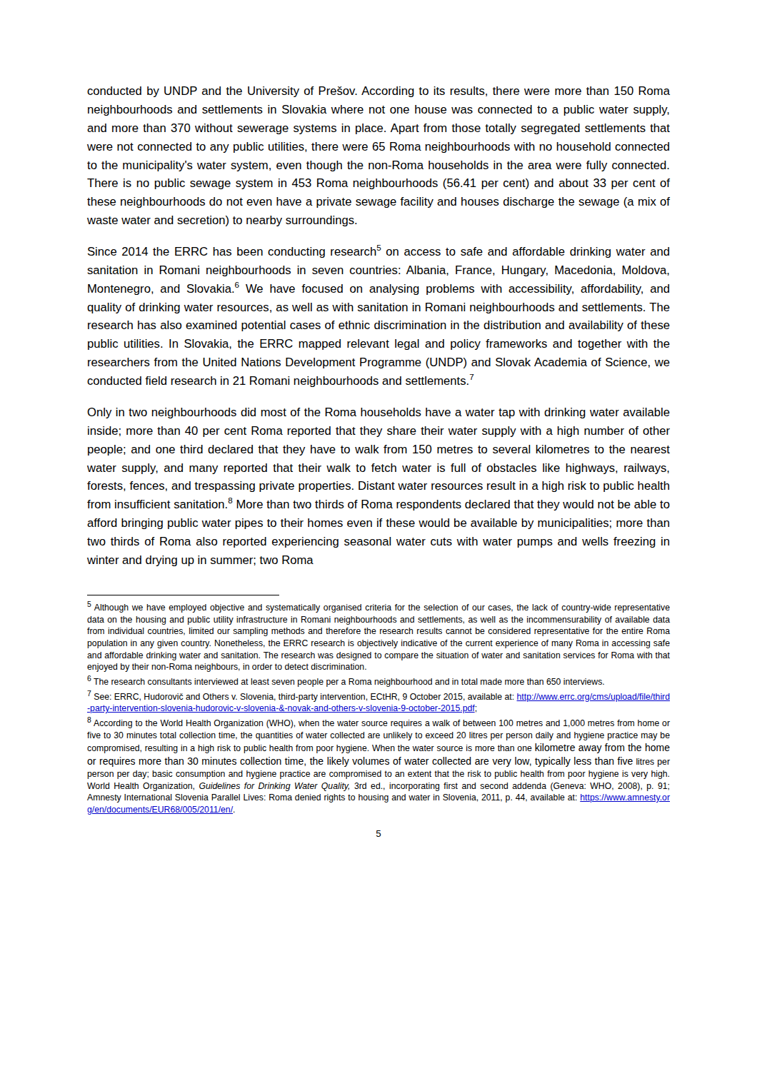conducted by UNDP and the University of Prešov. According to its results, there were more than 150 Roma neighbourhoods and settlements in Slovakia where not one house was connected to a public water supply, and more than 370 without sewerage systems in place. Apart from those totally segregated settlements that were not connected to any public utilities, there were 65 Roma neighbourhoods with no household connected to the municipality's water system, even though the non-Roma households in the area were fully connected. There is no public sewage system in 453 Roma neighbourhoods (56.41 per cent) and about 33 per cent of these neighbourhoods do not even have a private sewage facility and houses discharge the sewage (a mix of waste water and secretion) to nearby surroundings.
Since 2014 the ERRC has been conducting research5 on access to safe and affordable drinking water and sanitation in Romani neighbourhoods in seven countries: Albania, France, Hungary, Macedonia, Moldova, Montenegro, and Slovakia.6 We have focused on analysing problems with accessibility, affordability, and quality of drinking water resources, as well as with sanitation in Romani neighbourhoods and settlements. The research has also examined potential cases of ethnic discrimination in the distribution and availability of these public utilities. In Slovakia, the ERRC mapped relevant legal and policy frameworks and together with the researchers from the United Nations Development Programme (UNDP) and Slovak Academia of Science, we conducted field research in 21 Romani neighbourhoods and settlements.7
Only in two neighbourhoods did most of the Roma households have a water tap with drinking water available inside; more than 40 per cent Roma reported that they share their water supply with a high number of other people; and one third declared that they have to walk from 150 metres to several kilometres to the nearest water supply, and many reported that their walk to fetch water is full of obstacles like highways, railways, forests, fences, and trespassing private properties. Distant water resources result in a high risk to public health from insufficient sanitation.8 More than two thirds of Roma respondents declared that they would not be able to afford bringing public water pipes to their homes even if these would be available by municipalities; more than two thirds of Roma also reported experiencing seasonal water cuts with water pumps and wells freezing in winter and drying up in summer; two Roma
5 Although we have employed objective and systematically organised criteria for the selection of our cases, the lack of country-wide representative data on the housing and public utility infrastructure in Romani neighbourhoods and settlements, as well as the incommensurability of available data from individual countries, limited our sampling methods and therefore the research results cannot be considered representative for the entire Roma population in any given country. Nonetheless, the ERRC research is objectively indicative of the current experience of many Roma in accessing safe and affordable drinking water and sanitation. The research was designed to compare the situation of water and sanitation services for Roma with that enjoyed by their non-Roma neighbours, in order to detect discrimination.
6 The research consultants interviewed at least seven people per a Roma neighbourhood and in total made more than 650 interviews.
7 See: ERRC, Hudorovič and Others v. Slovenia, third-party intervention, ECtHR, 9 October 2015, available at: http://www.errc.org/cms/upload/file/third-party-intervention-slovenia-hudorovic-v-slovenia-&-novak-and-others-v-slovenia-9-october-2015.pdf;
8 According to the World Health Organization (WHO), when the water source requires a walk of between 100 metres and 1,000 metres from home or five to 30 minutes total collection time, the quantities of water collected are unlikely to exceed 20 litres per person daily and hygiene practice may be compromised, resulting in a high risk to public health from poor hygiene. When the water source is more than one kilometre away from the home or requires more than 30 minutes collection time, the likely volumes of water collected are very low, typically less than five litres per person per day; basic consumption and hygiene practice are compromised to an extent that the risk to public health from poor hygiene is very high. World Health Organization, Guidelines for Drinking Water Quality, 3rd ed., incorporating first and second addenda (Geneva: WHO, 2008), p. 91; Amnesty International Slovenia Parallel Lives: Roma denied rights to housing and water in Slovenia, 2011, p. 44, available at: https://www.amnesty.org/en/documents/EUR68/005/2011/en/.
5